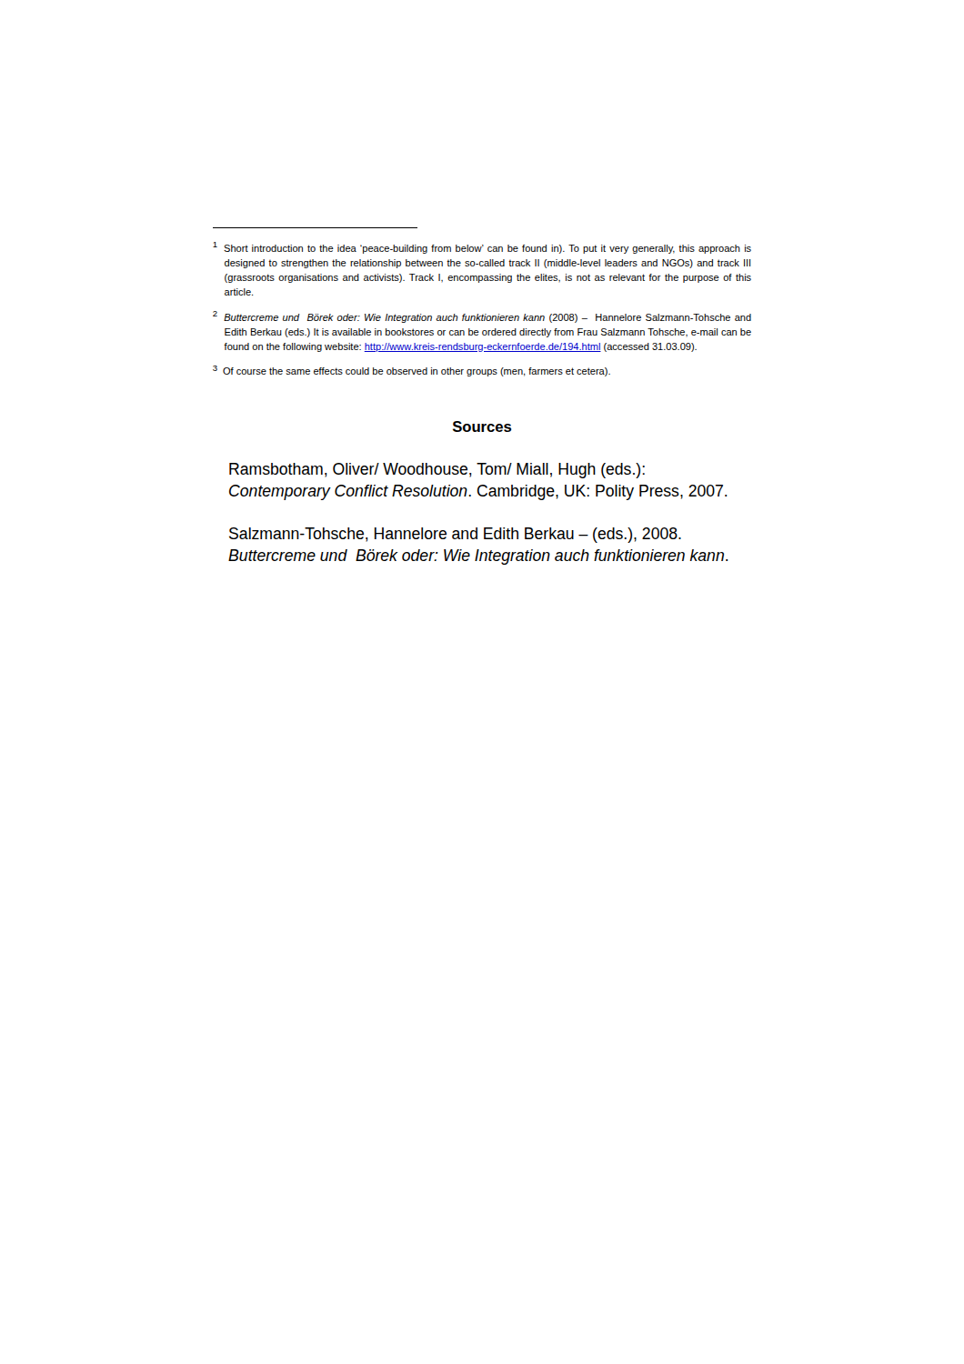1 Short introduction to the idea ‘peace-building from below’ can be found in). To put it very generally, this approach is designed to strengthen the relationship between the so-called track II (middle-level leaders and NGOs) and track III (grassroots organisations and activists). Track I, encompassing the elites, is not as relevant for the purpose of this article.
2 Buttercreme und Börek oder: Wie Integration auch funktionieren kann (2008) – Hannelore Salzmann-Tohsche and Edith Berkau (eds.) It is available in bookstores or can be ordered directly from Frau Salzmann Tohsche, e-mail can be found on the following website: http://www.kreis-rendsburg-eckernfoerde.de/194.html (accessed 31.03.09).
3 Of course the same effects could be observed in other groups (men, farmers et cetera).
Sources
Ramsbotham, Oliver/ Woodhouse, Tom/ Miall, Hugh (eds.): Contemporary Conflict Resolution. Cambridge, UK: Polity Press, 2007.
Salzmann-Tohsche, Hannelore and Edith Berkau – (eds.), 2008.
Buttercreme und Börek oder: Wie Integration auch funktionieren kann.